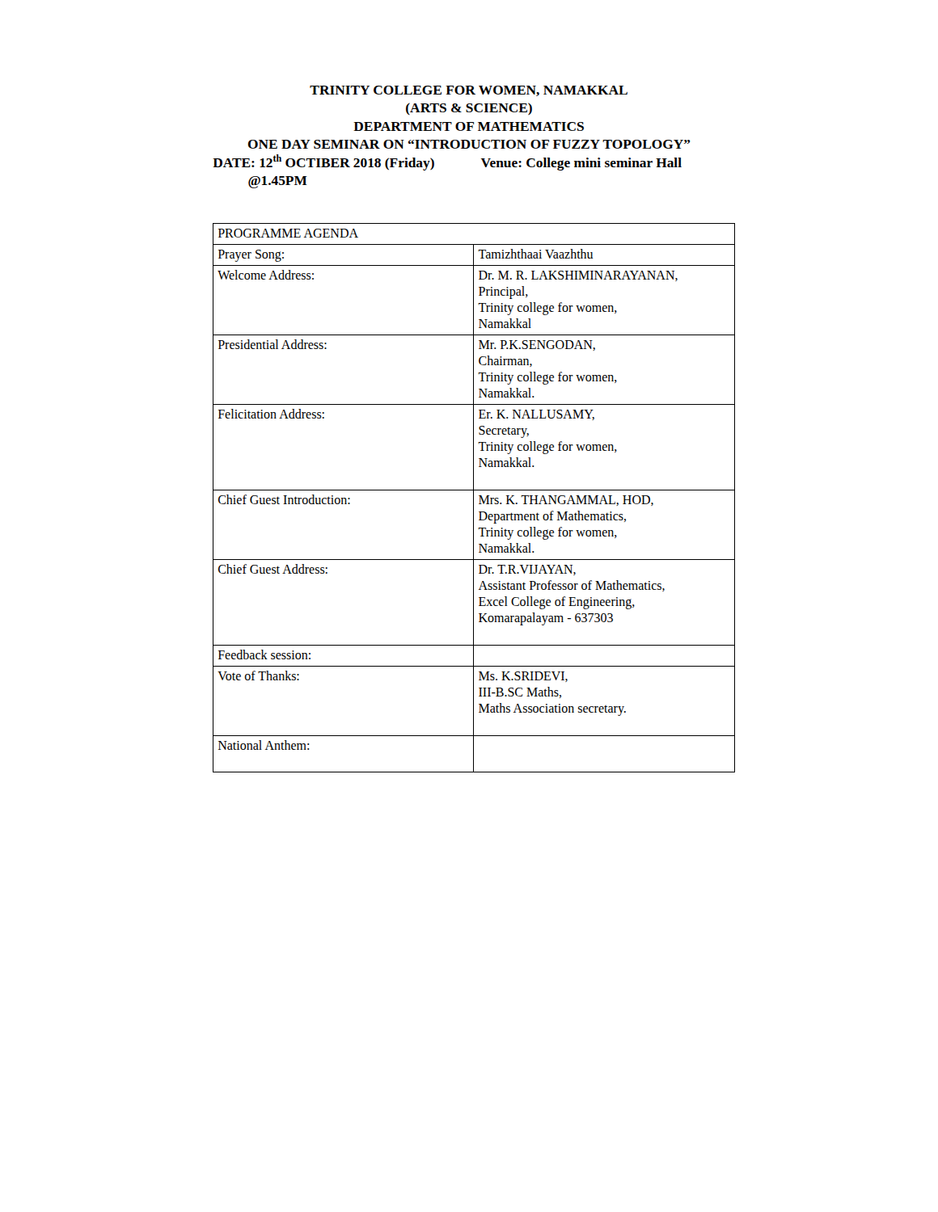TRINITY COLLEGE FOR WOMEN, NAMAKKAL (ARTS & SCIENCE) DEPARTMENT OF MATHEMATICS ONE DAY SEMINAR ON “INTRODUCTION OF FUZZY TOPOLOGY”
DATE: 12th OCTIBER 2018 (Friday) Venue: College mini seminar Hall @1.45PM
| PROGRAMME AGENDA |
| Prayer Song: | Tamizhthaai Vaazhthu |
| Welcome Address: | Dr. M. R. LAKSHIMINARAYANAN, Principal, Trinity college for women, Namakkal |
| Presidential Address: | Mr. P.K.SENGODAN, Chairman, Trinity college for women, Namakkal. |
| Felicitation Address: | Er. K. NALLUSAMY, Secretary, Trinity college for women, Namakkal. |
| Chief Guest Introduction: | Mrs. K. THANGAMMAL, HOD, Department of Mathematics, Trinity college for women, Namakkal. |
| Chief Guest Address: | Dr. T.R.VIJAYAN, Assistant Professor of Mathematics, Excel College of Engineering, Komarapalayam - 637303 |
| Feedback session: | |
| Vote of Thanks: | Ms. K.SRIDEVI, III-B.SC Maths, Maths Association secretary. |
| National Anthem: | |